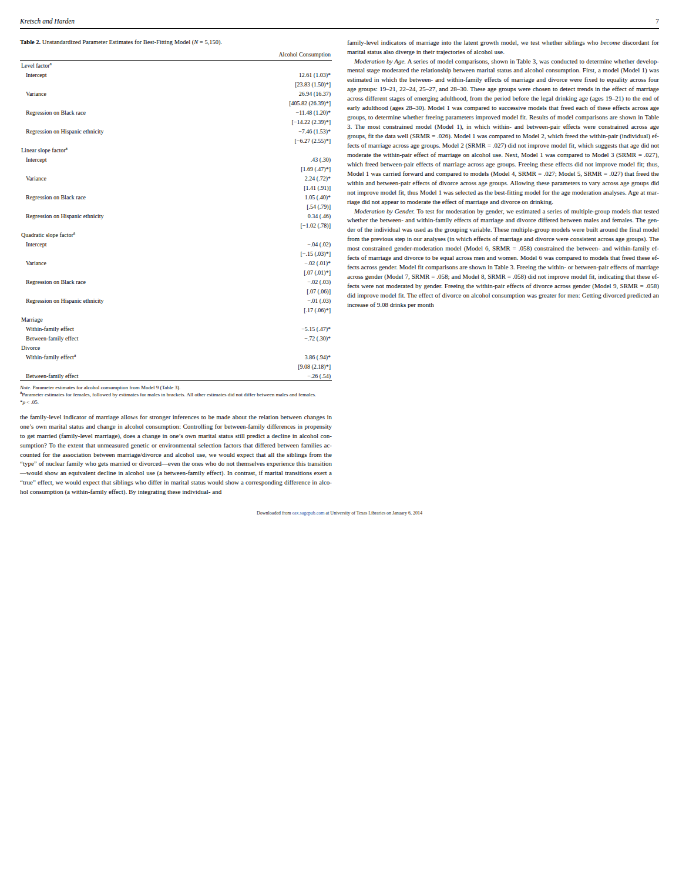Kretsch and Harden 7
Table 2. Unstandardized Parameter Estimates for Best-Fitting Model (N = 5,150).
| | Alcohol Consumption |
| --- | --- |
| Level factor a | |
| Intercept | 12.61 (1.03)* |
| | [23.83 (1.50)*] |
| Variance | 26.94 (16.37) |
| | [405.82 (26.39)*] |
| Regression on Black race | −11.48 (1.20)* |
| | [−14.22 (2.39)*] |
| Regression on Hispanic ethnicity | −7.46 (1.53)* |
| | [−6.27 (2.55)*] |
| Linear slope factor a | |
| Intercept | .43 (.30) |
| | [1.69 (.47)*] |
| Variance | 2.24 (.72)* |
| | [1.41 (.91)] |
| Regression on Black race | 1.05 (.40)* |
| | [.54 (.79)] |
| Regression on Hispanic ethnicity | 0.34 (.46) |
| | [−1.02 (.78)] |
| Quadratic slope factor a | |
| Intercept | −.04 (.02) |
| | [−.15 (.03)*] |
| Variance | −.02 (.01)* |
| | [.07 (.01)*] |
| Regression on Black race | −.02 (.03) |
| | [.07 (.06)] |
| Regression on Hispanic ethnicity | −.01 (.03) |
| | [.17 (.06)*] |
| Marriage | |
| Within-family effect | −5.15 (.47)* |
| Between-family effect | −.72 (.30)* |
| Divorce | |
| Within-family effect a | 3.86 (.94)* |
| | [9.08 (2.18)*] |
| Between-family effect | −.26 (.54) |
Note. Parameter estimates for alcohol consumption from Model 9 (Table 3).
aParameter estimates for females, followed by estimates for males in brackets. All other estimates did not differ between males and females.
*p < .05.
the family-level indicator of marriage allows for stronger inferences to be made about the relation between changes in one’s own marital status and change in alcohol consumption: Controlling for between-family differences in propensity to get married (family-level marriage), does a change in one’s own marital status still predict a decline in alcohol consumption? To the extent that unmeasured genetic or environmental selection factors that differed between families accounted for the association between marriage/divorce and alcohol use, we would expect that all the siblings from the “type” of nuclear family who gets married or divorced—even the ones who do not themselves experience this transition—would show an equivalent decline in alcohol use (a between-family effect). In contrast, if marital transitions exert a “true” effect, we would expect that siblings who differ in marital status would show a corresponding difference in alcohol consumption (a within-family effect). By integrating these individual- and
family-level indicators of marriage into the latent growth model, we test whether siblings who become discordant for marital status also diverge in their trajectories of alcohol use.
Moderation by Age. A series of model comparisons, shown in Table 3, was conducted to determine whether developmental stage moderated the relationship between marital status and alcohol consumption. First, a model (Model 1) was estimated in which the between- and within-family effects of marriage and divorce were fixed to equality across four age groups: 19–21, 22–24, 25–27, and 28–30. These age groups were chosen to detect trends in the effect of marriage across different stages of emerging adulthood, from the period before the legal drinking age (ages 19–21) to the end of early adulthood (ages 28–30). Model 1 was compared to successive models that freed each of these effects across age groups, to determine whether freeing parameters improved model fit. Results of model comparisons are shown in Table 3. The most constrained model (Model 1), in which within- and between-pair effects were constrained across age groups, fit the data well (SRMR = .026). Model 1 was compared to Model 2, which freed the within-pair (individual) effects of marriage across age groups. Model 2 (SRMR = .027) did not improve model fit, which suggests that age did not moderate the within-pair effect of marriage on alcohol use. Next, Model 1 was compared to Model 3 (SRMR = .027), which freed between-pair effects of marriage across age groups. Freeing these effects did not improve model fit; thus, Model 1 was carried forward and compared to models (Model 4, SRMR = .027; Model 5, SRMR = .027) that freed the within and between-pair effects of divorce across age groups. Allowing these parameters to vary across age groups did not improve model fit, thus Model 1 was selected as the best-fitting model for the age moderation analyses. Age at marriage did not appear to moderate the effect of marriage and divorce on drinking.
Moderation by Gender. To test for moderation by gender, we estimated a series of multiple-group models that tested whether the between- and within-family effects of marriage and divorce differed between males and females. The gender of the individual was used as the grouping variable. These multiple-group models were built around the final model from the previous step in our analyses (in which effects of marriage and divorce were consistent across age groups). The most constrained gender-moderation model (Model 6, SRMR = .058) constrained the between- and within-family effects of marriage and divorce to be equal across men and women. Model 6 was compared to models that freed these effects across gender. Model fit comparisons are shown in Table 3. Freeing the within- or between-pair effects of marriage across gender (Model 7, SRMR = .058; and Model 8, SRMR = .058) did not improve model fit, indicating that these effects were not moderated by gender. Freeing the within-pair effects of divorce across gender (Model 9, SRMR = .058) did improve model fit. The effect of divorce on alcohol consumption was greater for men: Getting divorced predicted an increase of 9.08 drinks per month
Downloaded from eax.sagepub.com at University of Texas Libraries on January 6, 2014